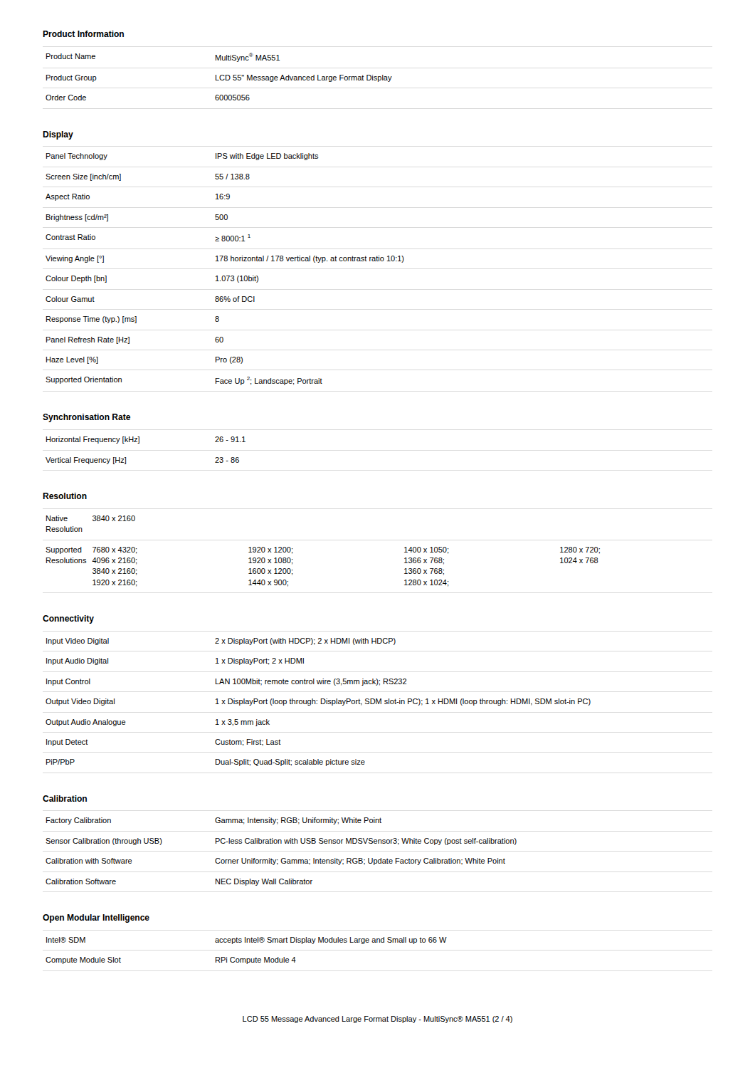Product Information
| Product Name | MultiSync ® MA551 |
| Product Group | LCD 55" Message Advanced Large Format Display |
| Order Code | 60005056 |
Display
| Panel Technology | IPS with Edge LED backlights |
| Screen Size [inch/cm] | 55 / 138.8 |
| Aspect Ratio | 16:9 |
| Brightness [cd/m²] | 500 |
| Contrast Ratio | ≥ 8000:1 1 |
| Viewing Angle [°] | 178 horizontal / 178 vertical (typ. at contrast ratio 10:1) |
| Colour Depth [bn] | 1.073 (10bit) |
| Colour Gamut | 86% of DCI |
| Response Time (typ.) [ms] | 8 |
| Panel Refresh Rate [Hz] | 60 |
| Haze Level [%] | Pro (28) |
| Supported Orientation | Face Up 2 ; Landscape; Portrait |
Synchronisation Rate
| Horizontal Frequency [kHz] | 26 - 91.1 |
| Vertical Frequency [Hz] | 23 - 86 |
Resolution
| Native Resolution | 3840 x 2160 |
| Supported Resolutions | 7680 x 4320; 4096 x 2160; 3840 x 2160; 1920 x 2160; | 1920 x 1200; 1920 x 1080; 1600 x 1200; 1440 x 900; | 1400 x 1050; 1366 x 768; 1360 x 768; 1280 x 1024; | 1280 x 720; 1024 x 768 |
Connectivity
| Input Video Digital | 2 x DisplayPort (with HDCP); 2 x HDMI (with HDCP) |
| Input Audio Digital | 1 x DisplayPort; 2 x HDMI |
| Input Control | LAN 100Mbit; remote control wire (3,5mm jack); RS232 |
| Output Video Digital | 1 x DisplayPort (loop through: DisplayPort, SDM slot-in PC); 1 x HDMI (loop through: HDMI, SDM slot-in PC) |
| Output Audio Analogue | 1 x 3,5 mm jack |
| Input Detect | Custom; First; Last |
| PiP/PbP | Dual-Split; Quad-Split; scalable picture size |
Calibration
| Factory Calibration | Gamma; Intensity; RGB; Uniformity; White Point |
| Sensor Calibration (through USB) | PC-less Calibration with USB Sensor MDSVSensor3; White Copy (post self-calibration) |
| Calibration with Software | Corner Uniformity; Gamma; Intensity; RGB; Update Factory Calibration; White Point |
| Calibration Software | NEC Display Wall Calibrator |
Open Modular Intelligence
| Intel® SDM | accepts Intel® Smart Display Modules Large and Small up to 66 W |
| Compute Module Slot | RPi Compute Module 4 |
LCD 55 Message Advanced Large Format Display - MultiSync® MA551 (2 / 4)